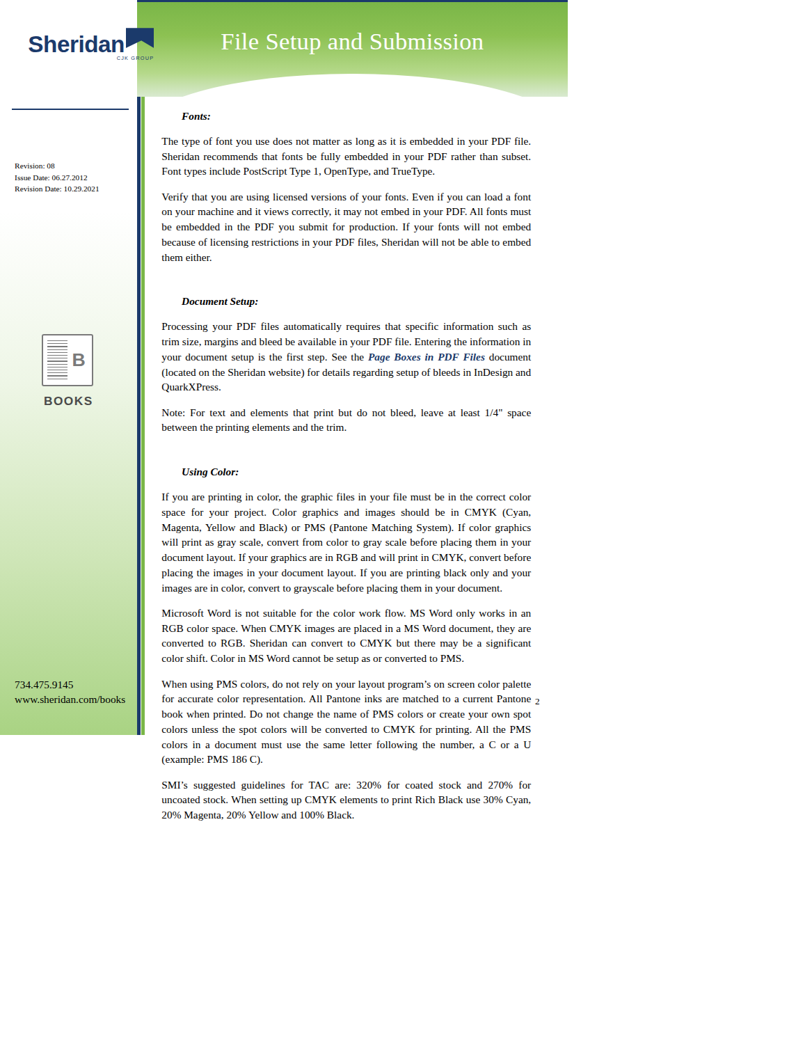File Setup and Submission
Sheridan
CJK GROUP
Revision: 08
Issue Date: 06.27.2012
Revision Date: 10.29.2021
B
BOOKS
734.475.9145
www.sheridan.com/books
Fonts:
The type of font you use does not matter as long as it is embedded in your PDF file. Sheridan recommends that fonts be fully embedded in your PDF rather than subset. Font types include PostScript Type 1, OpenType, and TrueType.
Verify that you are using licensed versions of your fonts. Even if you can load a font on your machine and it views correctly, it may not embed in your PDF. All fonts must be embedded in the PDF you submit for production. If your fonts will not embed because of licensing restrictions in your PDF files, Sheridan will not be able to embed them either.
Document Setup:
Processing your PDF files automatically requires that specific information such as trim size, margins and bleed be available in your PDF file. Entering the information in your document setup is the first step. See the Page Boxes in PDF Files document (located on the Sheridan website) for details regarding setup of bleeds in InDesign and QuarkXPress.
Note: For text and elements that print but do not bleed, leave at least 1/4" space between the printing elements and the trim.
Using Color:
If you are printing in color, the graphic files in your file must be in the correct color space for your project. Color graphics and images should be in CMYK (Cyan, Magenta, Yellow and Black) or PMS (Pantone Matching System). If color graphics will print as gray scale, convert from color to gray scale before placing them in your document layout. If your graphics are in RGB and will print in CMYK, convert before placing the images in your document layout. If you are printing black only and your images are in color, convert to grayscale before placing them in your document.
Microsoft Word is not suitable for the color work flow. MS Word only works in an RGB color space. When CMYK images are placed in a MS Word document, they are converted to RGB. Sheridan can convert to CMYK but there may be a significant color shift. Color in MS Word cannot be setup as or converted to PMS.
When using PMS colors, do not rely on your layout program’s on screen color palette for accurate color representation. All Pantone inks are matched to a current Pantone book when printed. Do not change the name of PMS colors or create your own spot colors unless the spot colors will be converted to CMYK for printing. All the PMS colors in a document must use the same letter following the number, a C or a U (example: PMS 186 C).
SMI’s suggested guidelines for TAC are: 320% for coated stock and 270% for uncoated stock. When setting up CMYK elements to print Rich Black use 30% Cyan, 20% Magenta, 20% Yellow and 100% Black.
2